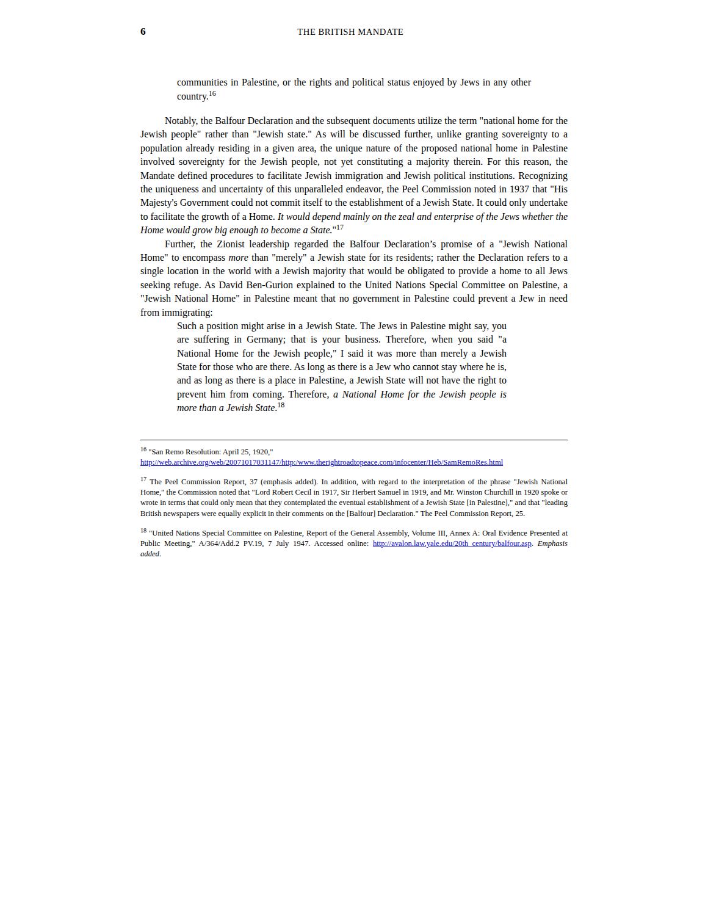6 THE BRITISH MANDATE
communities in Palestine, or the rights and political status enjoyed by Jews in any other country.16
Notably, the Balfour Declaration and the subsequent documents utilize the term "national home for the Jewish people" rather than "Jewish state." As will be discussed further, unlike granting sovereignty to a population already residing in a given area, the unique nature of the proposed national home in Palestine involved sovereignty for the Jewish people, not yet constituting a majority therein. For this reason, the Mandate defined procedures to facilitate Jewish immigration and Jewish political institutions. Recognizing the uniqueness and uncertainty of this unparalleled endeavor, the Peel Commission noted in 1937 that "His Majesty's Government could not commit itself to the establishment of a Jewish State. It could only undertake to facilitate the growth of a Home. It would depend mainly on the zeal and enterprise of the Jews whether the Home would grow big enough to become a State."17
Further, the Zionist leadership regarded the Balfour Declaration’s promise of a "Jewish National Home" to encompass more than "merely" a Jewish state for its residents; rather the Declaration refers to a single location in the world with a Jewish majority that would be obligated to provide a home to all Jews seeking refuge. As David Ben-Gurion explained to the United Nations Special Committee on Palestine, a "Jewish National Home" in Palestine meant that no government in Palestine could prevent a Jew in need from immigrating:
Such a position might arise in a Jewish State. The Jews in Palestine might say, you are suffering in Germany; that is your business. Therefore, when you said "a National Home for the Jewish people," I said it was more than merely a Jewish State for those who are there. As long as there is a Jew who cannot stay where he is, and as long as there is a place in Palestine, a Jewish State will not have the right to prevent him from coming. Therefore, a National Home for the Jewish people is more than a Jewish State.18
16 "San Remo Resolution: April 25, 1920,"
http://web.archive.org/web/20071017031147/http:/www.therightroadtopeace.com/infocenter/Heb/SamRemoRes.html
17 The Peel Commission Report, 37 (emphasis added). In addition, with regard to the interpretation of the phrase "Jewish National Home," the Commission noted that "Lord Robert Cecil in 1917, Sir Herbert Samuel in 1919, and Mr. Winston Churchill in 1920 spoke or wrote in terms that could only mean that they contemplated the eventual establishment of a Jewish State [in Palestine]," and that "leading British newspapers were equally explicit in their comments on the [Balfour] Declaration." The Peel Commission Report, 25.
18 "United Nations Special Committee on Palestine, Report of the General Assembly, Volume III, Annex A: Oral Evidence Presented at Public Meeting," A/364/Add.2 PV.19, 7 July 1947. Accessed online: http://avalon.law.yale.edu/20th_century/balfour.asp. Emphasis added.